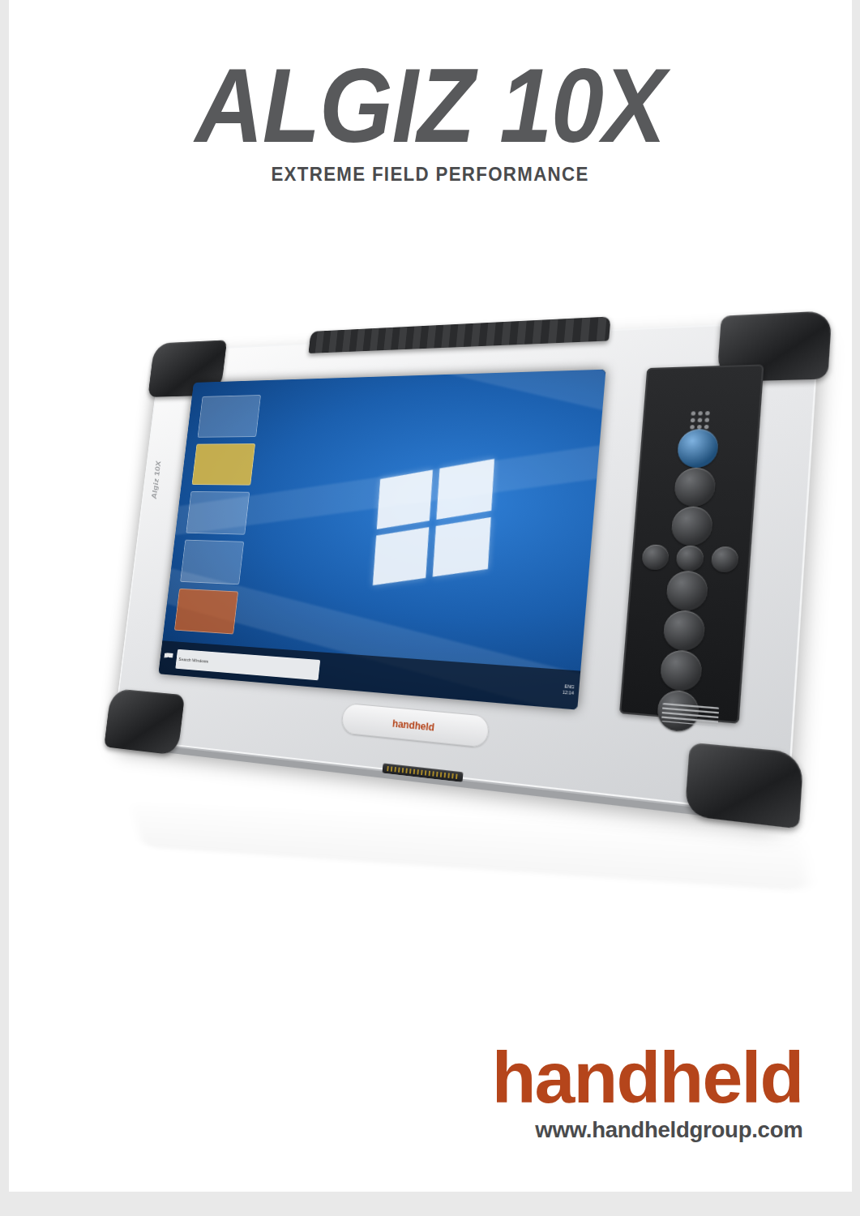Algiz 10X
Extreme Field Performance
Search Windows ENG
12:14
Algiz 10X
handheld
handheld
www.handheldgroup.com